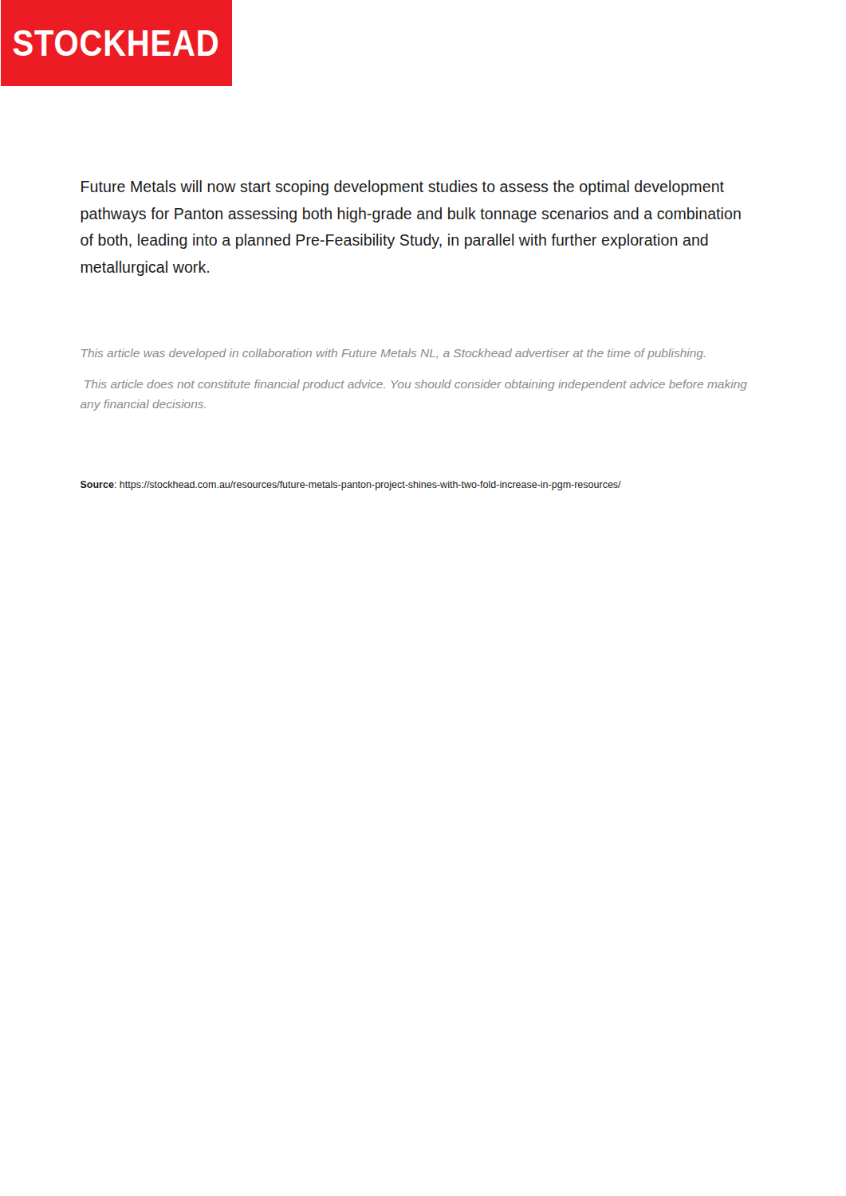Stockhead
Future Metals will now start scoping development studies to assess the optimal development pathways for Panton assessing both high-grade and bulk tonnage scenarios and a combination of both, leading into a planned Pre-Feasibility Study, in parallel with further exploration and metallurgical work.
This article was developed in collaboration with Future Metals NL, a Stockhead advertiser at the time of publishing.
This article does not constitute financial product advice. You should consider obtaining independent advice before making any financial decisions.
Source: https://stockhead.com.au/resources/future-metals-panton-project-shines-with-two-fold-increase-in-pgm-resources/